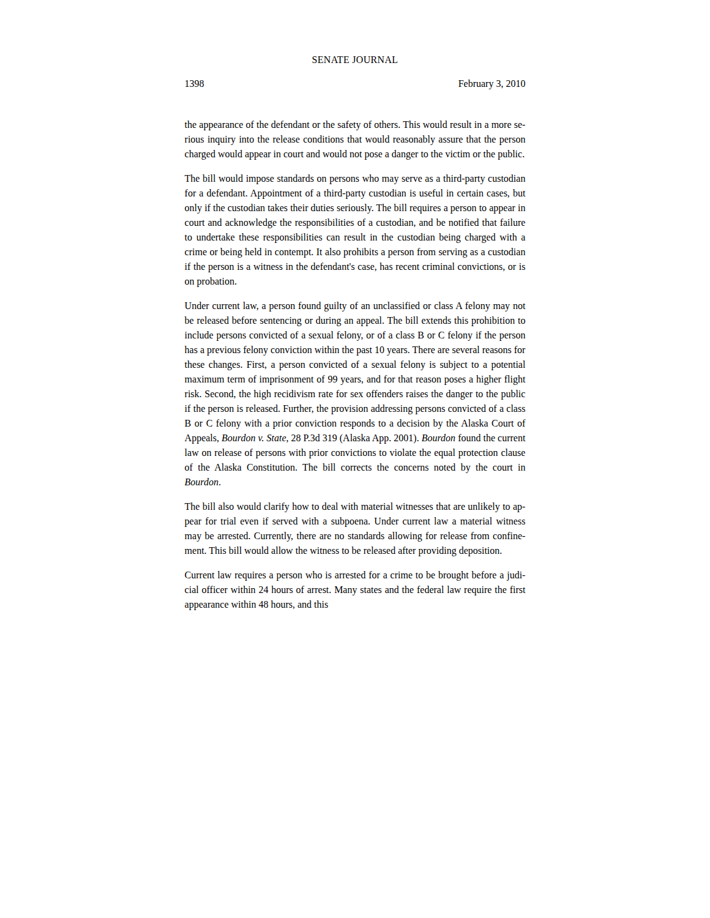SENATE JOURNAL
1398 February 3, 2010
the appearance of the defendant or the safety of others. This would result in a more serious inquiry into the release conditions that would reasonably assure that the person charged would appear in court and would not pose a danger to the victim or the public.
The bill would impose standards on persons who may serve as a third-party custodian for a defendant. Appointment of a third-party custodian is useful in certain cases, but only if the custodian takes their duties seriously. The bill requires a person to appear in court and acknowledge the responsibilities of a custodian, and be notified that failure to undertake these responsibilities can result in the custodian being charged with a crime or being held in contempt. It also prohibits a person from serving as a custodian if the person is a witness in the defendant's case, has recent criminal convictions, or is on probation.
Under current law, a person found guilty of an unclassified or class A felony may not be released before sentencing or during an appeal. The bill extends this prohibition to include persons convicted of a sexual felony, or of a class B or C felony if the person has a previous felony conviction within the past 10 years. There are several reasons for these changes. First, a person convicted of a sexual felony is subject to a potential maximum term of imprisonment of 99 years, and for that reason poses a higher flight risk. Second, the high recidivism rate for sex offenders raises the danger to the public if the person is released. Further, the provision addressing persons convicted of a class B or C felony with a prior conviction responds to a decision by the Alaska Court of Appeals, Bourdon v. State, 28 P.3d 319 (Alaska App. 2001). Bourdon found the current law on release of persons with prior convictions to violate the equal protection clause of the Alaska Constitution. The bill corrects the concerns noted by the court in Bourdon.
The bill also would clarify how to deal with material witnesses that are unlikely to appear for trial even if served with a subpoena. Under current law a material witness may be arrested. Currently, there are no standards allowing for release from confinement. This bill would allow the witness to be released after providing deposition.
Current law requires a person who is arrested for a crime to be brought before a judicial officer within 24 hours of arrest. Many states and the federal law require the first appearance within 48 hours, and this